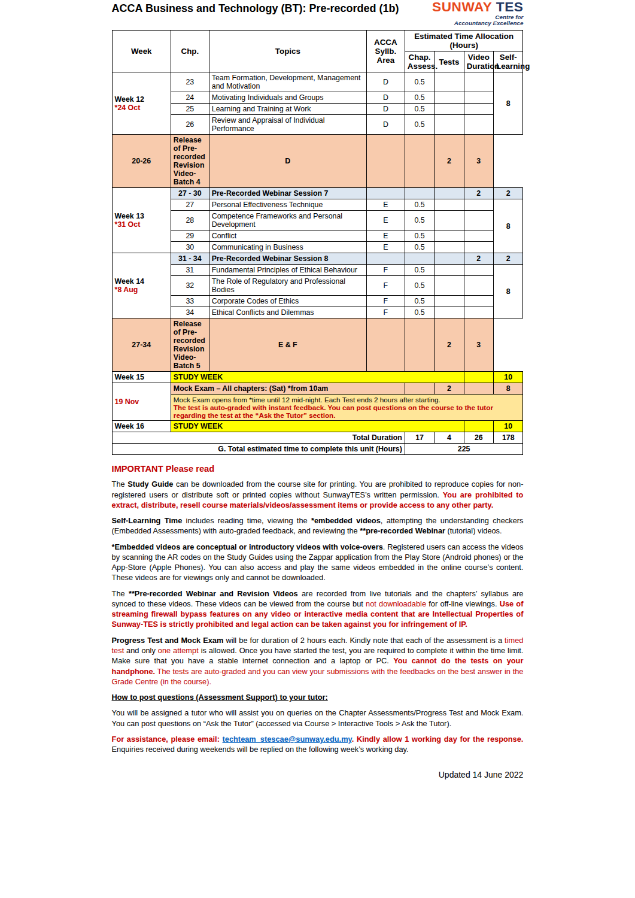ACCA Business and Technology (BT): Pre-recorded (1b)
SUNWAY TES
Centre for
Accountancy Excellence
| Week | Chp. | Topics | ACCA Syllb. Area | Estimated Time Allocation (Hours) |
| --- | --- | --- | --- | --- |
| Chap. Assess. | Tests | Video Duration | Self-Learning |
| Week 12 *24 Oct | 23 | Team Formation, Development, Management and Motivation | D | 0.5 | | | 8 |
| 24 | Motivating Individuals and Groups | D | 0.5 | | |
| 25 | Learning and Training at Work | D | 0.5 | | |
| 26 | Review and Appraisal of Individual Performance | D | 0.5 | | |
| 20-26 | Release of Pre-recorded Revision Video- Batch 4 | D | | | 2 | 3 |
| Week 13 *31 Oct | 27 - 30 | Pre-Recorded Webinar Session 7 | | | | 2 | 2 |
| 27 | Personal Effectiveness Technique | E | 0.5 | | | 8 |
| 28 | Competence Frameworks and Personal Development | E | 0.5 | | |
| 29 | Conflict | E | 0.5 | | |
| 30 | Communicating in Business | E | 0.5 | | |
| Week 14 *8 Aug | 31 - 34 | Pre-Recorded Webinar Session 8 | | | | 2 | 2 |
| 31 | Fundamental Principles of Ethical Behaviour | F | 0.5 | | | 8 |
| 32 | The Role of Regulatory and Professional Bodies | F | 0.5 | | |
| 33 | Corporate Codes of Ethics | F | 0.5 | | |
| 34 | Ethical Conflicts and Dilemmas | F | 0.5 | | |
| 27-34 | Release of Pre-recorded Revision Video- Batch 5 | E & F | | | 2 | 3 |
| Week 15 | STUDY WEEK | | 10 |
| 19 Nov | Mock Exam – All chapters: (Sat) *from 10am | | 2 | | 8 |
| Mock Exam opens from *time until 12 mid-night. Each Test ends 2 hours after starting. The test is auto-graded with instant feedback. You can post questions on the course to the tutor regarding the test at the “Ask the Tutor” section. |
| Week 16 | STUDY WEEK | | 10 |
| Total Duration | 17 | 4 | 26 | 178 |
| G. Total estimated time to complete this unit (Hours) | 225 |
IMPORTANT Please read
The Study Guide can be downloaded from the course site for printing. You are prohibited to reproduce copies for non-registered users or distribute soft or printed copies without SunwayTES’s written permission. You are prohibited to extract, distribute, resell course materials/videos/assessment items or provide access to any other party.
Self-Learning Time includes reading time, viewing the *embedded videos, attempting the understanding checkers (Embedded Assessments) with auto-graded feedback, and reviewing the **pre-recorded Webinar (tutorial) videos.
*Embedded videos are conceptual or introductory videos with voice-overs. Registered users can access the videos by scanning the AR codes on the Study Guides using the Zappar application from the Play Store (Android phones) or the App-Store (Apple Phones). You can also access and play the same videos embedded in the online course’s content. These videos are for viewings only and cannot be downloaded.
The **Pre-recorded Webinar and Revision Videos are recorded from live tutorials and the chapters’ syllabus are synced to these videos. These videos can be viewed from the course but not downloadable for off-line viewings. Use of streaming firewall bypass features on any video or interactive media content that are Intellectual Properties of Sunway-TES is strictly prohibited and legal action can be taken against you for infringement of IP.
Progress Test and Mock Exam will be for duration of 2 hours each. Kindly note that each of the assessment is a timed test and only one attempt is allowed. Once you have started the test, you are required to complete it within the time limit. Make sure that you have a stable internet connection and a laptop or PC. You cannot do the tests on your handphone. The tests are auto-graded and you can view your submissions with the feedbacks on the best answer in the Grade Centre (in the course).
How to post questions (Assessment Support) to your tutor:
You will be assigned a tutor who will assist you on queries on the Chapter Assessments/Progress Test and Mock Exam. You can post questions on “Ask the Tutor” (accessed via Course > Interactive Tools > Ask the Tutor).
For assistance, please email: techteam_stescae@sunway.edu.my. Kindly allow 1 working day for the response. Enquiries received during weekends will be replied on the following week’s working day.
Updated 14 June 2022